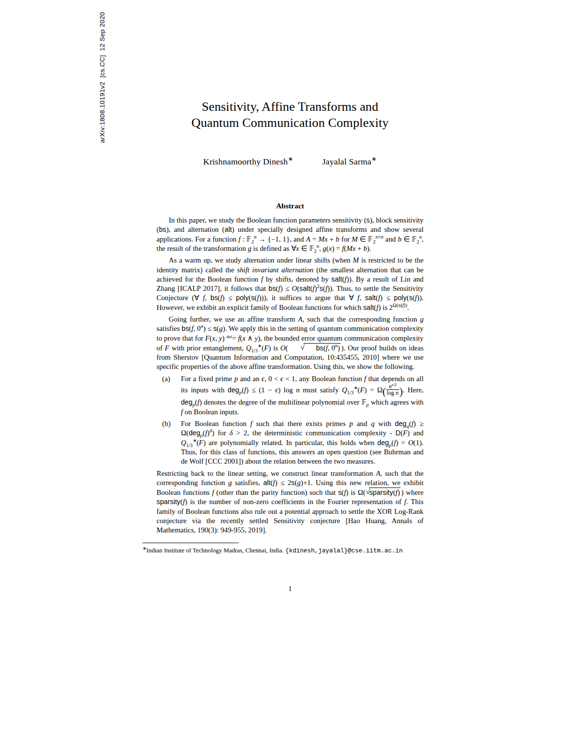arXiv:1808.10191v2 [cs.CC] 12 Sep 2020
Sensitivity, Affine Transforms and
Quantum Communication Complexity
Krishnamoorthy Dinesh∗ Jayalal Sarma∗
Abstract
In this paper, we study the Boolean function parameters sensitivity (s), block sensitivity (bs), and alternation (alt) under specially designed affine transforms and show several applications. For a function f : 𝔽2n → {−1, 1}, and A = Mx + b for M ∈ 𝔽2n×n and b ∈ 𝔽2n, the result of the transformation g is defined as ∀x ∈ 𝔽2n, g(x) = f(Mx + b).
As a warm up, we study alternation under linear shifts (when M is restricted to be the identity matrix) called the shift invariant alternation (the smallest alternation that can be achieved for the Boolean function f by shifts, denoted by salt(f)). By a result of Lin and Zhang [ICALP 2017], it follows that bs(f) ≤ O(salt(f)2s(f)). Thus, to settle the Sensitivity Conjecture (∀ f, bs(f) ≤ poly(s(f))), it suffices to argue that ∀ f, salt(f) ≤ poly(s(f)). However, we exhibit an explicit family of Boolean functions for which salt(f) is 2Ω(s(f)).
Going further, we use an affine transform A, such that the corresponding function g satisfies bs(f, 0n) ≤ s(g). We apply this in the setting of quantum communication complexity to prove that for F(x, y) def= f(x ∧ y), the bounded error quantum communication complexity of F with prior entanglement, Q1/3∗(F) is O(bs(f, 0n)). Our proof builds on ideas from Sherstov [Quantum Information and Computation, 10:435455, 2010] where we use specific properties of the above affine transformation. Using this, we show the following.
(a) For a fixed prime p and an ϵ, 0 < ϵ < 1, any Boolean function f that depends on all its inputs with degp(f) ≤ (1 − ϵ) log n must satisfy Q1/3∗(F) = Ω(nϵ/2 log n). Here, degp(f) denotes the degree of the multilinear polynomial over 𝔽p which agrees with f on Boolean inputs.
(b) For Boolean function f such that there exists primes p and q with degq(f) ≥ Ω(degp(f)δ) for δ > 2, the deterministic communication complexity - D(F) and Q1/3∗(F) are polynomially related. In particular, this holds when degp(f) = O(1). Thus, for this class of functions, this answers an open question (see Buhrman and de Wolf [CCC 2001]) about the relation between the two measures.
Restricting back to the linear setting, we construct linear transformation A, such that the corresponding function g satisfies, alt(f) ≤ 2s(g)+1. Using this new relation, we exhibit Boolean functions f (other than the parity function) such that s(f) is Ω(sparsity(f)) where sparsity(f) is the number of non-zero coefficients in the Fourier representation of f. This family of Boolean functions also rule out a potential approach to settle the XOR Log-Rank conjecture via the recently settled Sensitivity conjecture [Hao Huang, Annals of Mathematics, 190(3): 949-955, 2019].
∗Indian Institute of Technology Madras, Chennai, India. {kdinesh,jayalal}@cse.iitm.ac.in
1